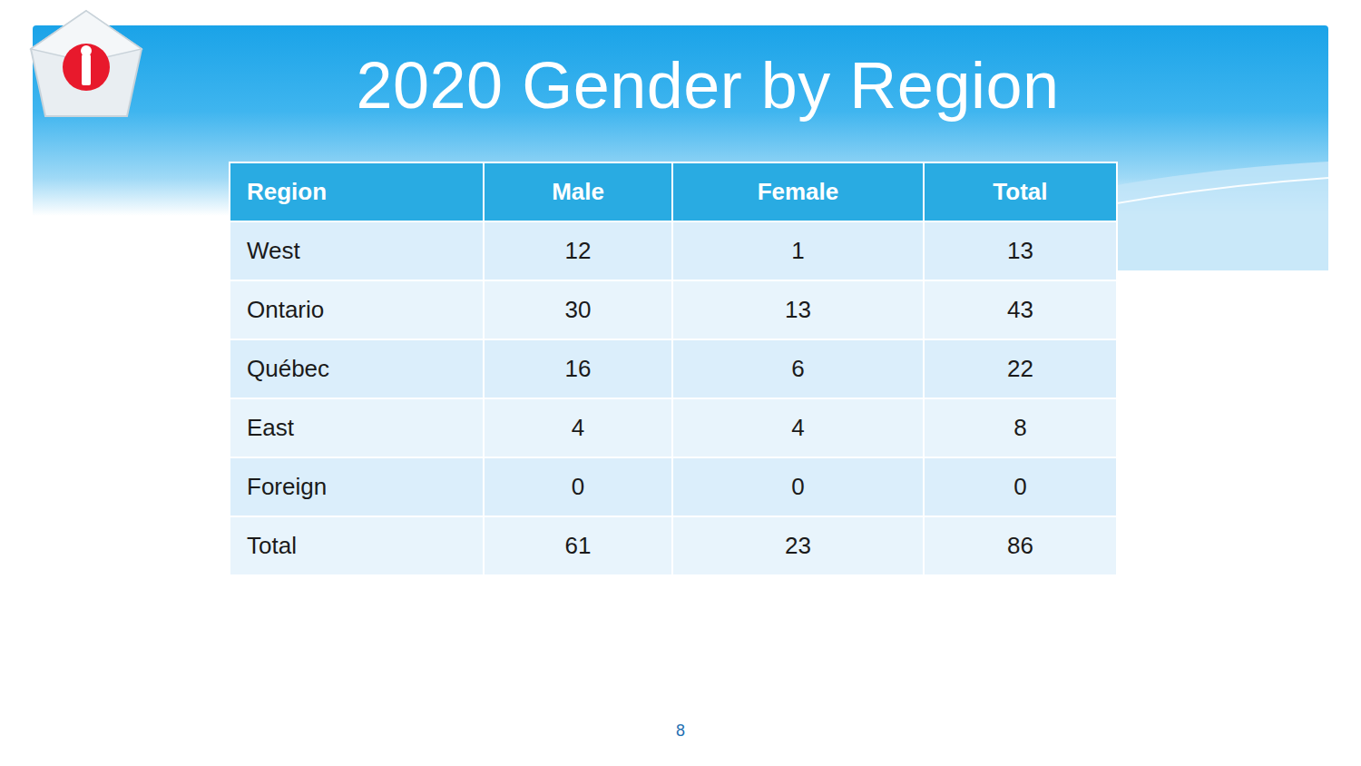2020 Gender by Region
| Region | Male | Female | Total |
| --- | --- | --- | --- |
| West | 12 | 1 | 13 |
| Ontario | 30 | 13 | 43 |
| Québec | 16 | 6 | 22 |
| East | 4 | 4 | 8 |
| Foreign | 0 | 0 | 0 |
| Total | 61 | 23 | 86 |
8